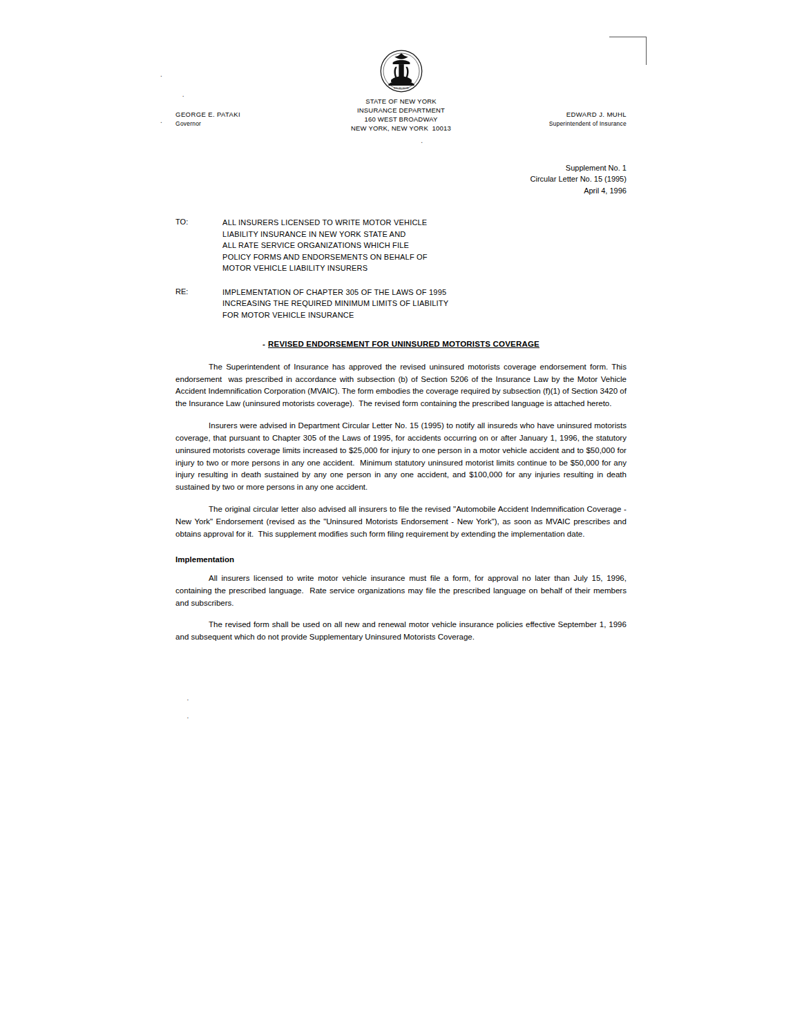. . . . . . . .
EXCELSIOR
GEORGE E. PATAKI
Governor
STATE OF NEW YORK
INSURANCE DEPARTMENT
160 WEST BROADWAY
NEW YORK, NEW YORK 10013
EDWARD J. MUHL
Superintendent of Insurance
Supplement No. 1
Circular Letter No. 15 (1995)
April 4, 1996
| TO: | ALL INSURERS LICENSED TO WRITE MOTOR VEHICLE LIABILITY INSURANCE IN NEW YORK STATE AND ALL RATE SERVICE ORGANIZATIONS WHICH FILE POLICY FORMS AND ENDORSEMENTS ON BEHALF OF MOTOR VEHICLE LIABILITY INSURERS |
| RE: | IMPLEMENTATION OF CHAPTER 305 OF THE LAWS OF 1995 INCREASING THE REQUIRED MINIMUM LIMITS OF LIABILITY FOR MOTOR VEHICLE INSURANCE |
-REVISED ENDORSEMENT FOR UNINSURED MOTORISTS COVERAGE
The Superintendent of Insurance has approved the revised uninsured motorists coverage endorsement form. This endorsement was prescribed in accordance with subsection (b) of Section 5206 of the Insurance Law by the Motor Vehicle Accident Indemnification Corporation (MVAIC). The form embodies the coverage required by subsection (f)(1) of Section 3420 of the Insurance Law (uninsured motorists coverage). The revised form containing the prescribed language is attached hereto.
Insurers were advised in Department Circular Letter No. 15 (1995) to notify all insureds who have uninsured motorists coverage, that pursuant to Chapter 305 of the Laws of 1995, for accidents occurring on or after January 1, 1996, the statutory uninsured motorists coverage limits increased to $25,000 for injury to one person in a motor vehicle accident and to $50,000 for injury to two or more persons in any one accident. Minimum statutory uninsured motorist limits continue to be $50,000 for any injury resulting in death sustained by any one person in any one accident, and $100,000 for any injuries resulting in death sustained by two or more persons in any one accident.
The original circular letter also advised all insurers to file the revised "Automobile Accident Indemnification Coverage - New York" Endorsement (revised as the "Uninsured Motorists Endorsement - New York"), as soon as MVAIC prescribes and obtains approval for it. This supplement modifies such form filing requirement by extending the implementation date.
Implementation
All insurers licensed to write motor vehicle insurance must file a form, for approval no later than July 15, 1996, containing the prescribed language. Rate service organizations may file the prescribed language on behalf of their members and subscribers.
The revised form shall be used on all new and renewal motor vehicle insurance policies effective September 1, 1996 and subsequent which do not provide Supplementary Uninsured Motorists Coverage.